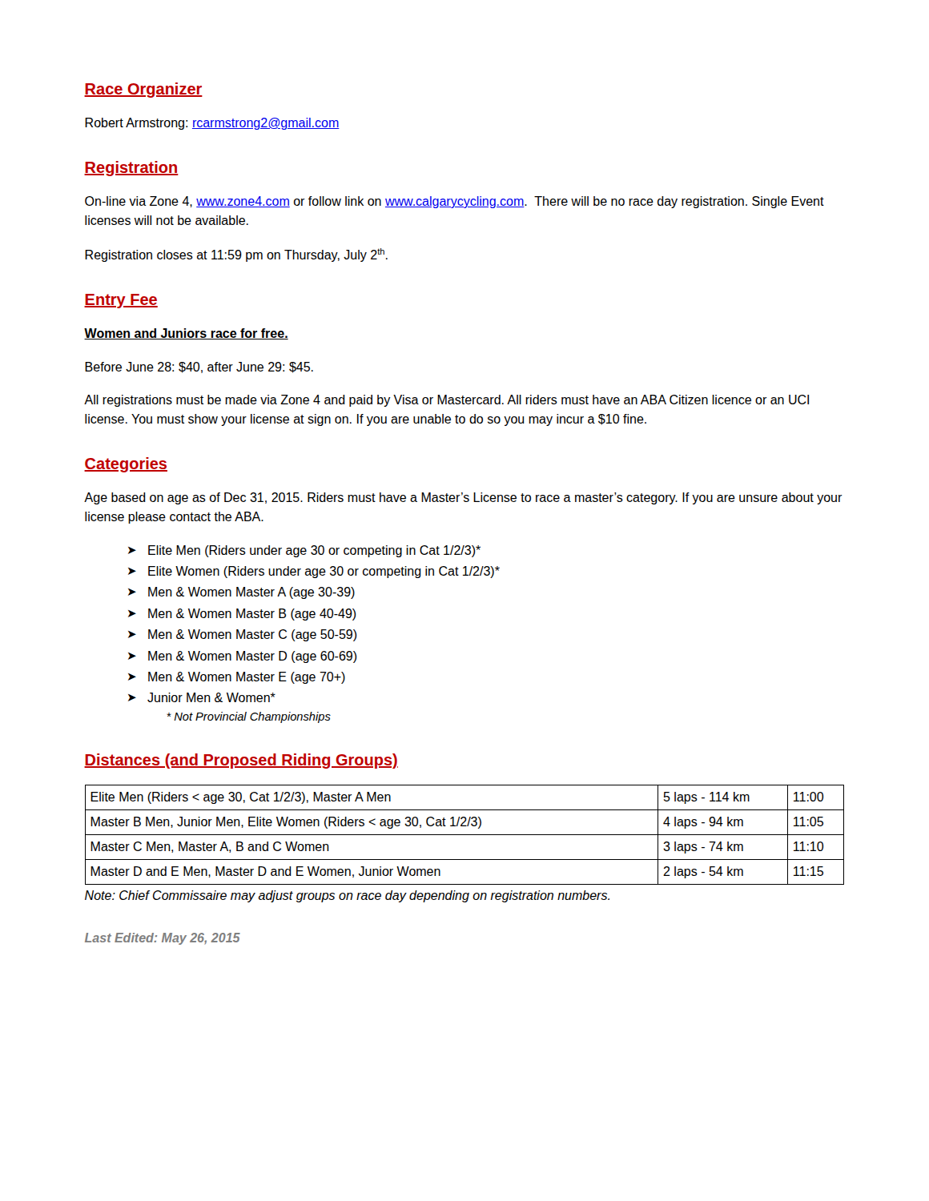Race Organizer
Robert Armstrong: rcarmstrong2@gmail.com
Registration
On-line via Zone 4, www.zone4.com or follow link on www.calgarycycling.com. There will be no race day registration. Single Event licenses will not be available.
Registration closes at 11:59 pm on Thursday, July 2th.
Entry Fee
Women and Juniors race for free.
Before June 28: $40, after June 29: $45.
All registrations must be made via Zone 4 and paid by Visa or Mastercard. All riders must have an ABA Citizen licence or an UCI license. You must show your license at sign on. If you are unable to do so you may incur a $10 fine.
Categories
Age based on age as of Dec 31, 2015. Riders must have a Master’s License to race a master’s category. If you are unsure about your license please contact the ABA.
Elite Men (Riders under age 30 or competing in Cat 1/2/3)*
Elite Women (Riders under age 30 or competing in Cat 1/2/3)*
Men & Women Master A (age 30-39)
Men & Women Master B (age 40-49)
Men & Women Master C (age 50-59)
Men & Women Master D (age 60-69)
Men & Women Master E (age 70+)
Junior Men & Women* * Not Provincial Championships
Distances (and Proposed Riding Groups)
| Elite Men (Riders < age 30, Cat 1/2/3), Master A Men | 5 laps - 114 km | 11:00 |
| Master B Men, Junior Men, Elite Women (Riders < age 30, Cat 1/2/3) | 4 laps - 94 km | 11:05 |
| Master C Men, Master A, B and C Women | 3 laps - 74 km | 11:10 |
| Master D and E Men, Master D and E Women, Junior Women | 2 laps - 54 km | 11:15 |
Note: Chief Commissaire may adjust groups on race day depending on registration numbers.
Last Edited: May 26, 2015